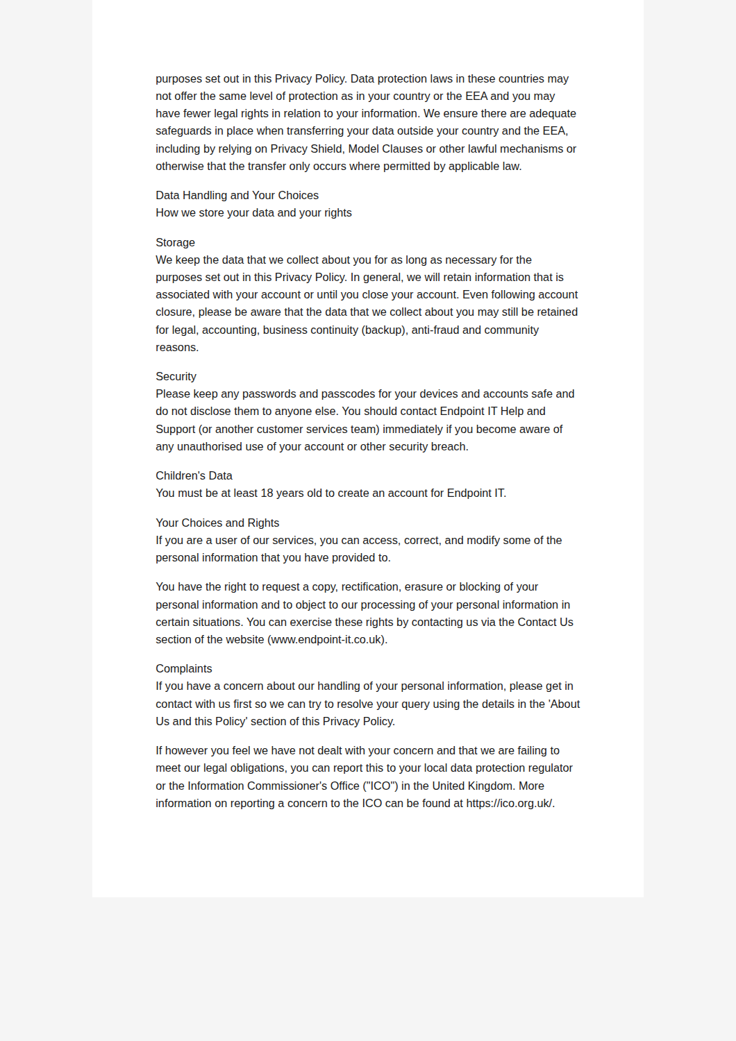purposes set out in this Privacy Policy. Data protection laws in these countries may not offer the same level of protection as in your country or the EEA and you may have fewer legal rights in relation to your information. We ensure there are adequate safeguards in place when transferring your data outside your country and the EEA, including by relying on Privacy Shield, Model Clauses or other lawful mechanisms or otherwise that the transfer only occurs where permitted by applicable law.
Data Handling and Your Choices
How we store your data and your rights
Storage
We keep the data that we collect about you for as long as necessary for the purposes set out in this Privacy Policy. In general, we will retain information that is associated with your account or until you close your account. Even following account closure, please be aware that the data that we collect about you may still be retained for legal, accounting, business continuity (backup), anti-fraud and community reasons.
Security
Please keep any passwords and passcodes for your devices and accounts safe and do not disclose them to anyone else. You should contact Endpoint IT Help and Support (or another customer services team) immediately if you become aware of any unauthorised use of your account or other security breach.
Children's Data
You must be at least 18 years old to create an account for Endpoint IT.
Your Choices and Rights
If you are a user of our services, you can access, correct, and modify some of the personal information that you have provided to.
You have the right to request a copy, rectification, erasure or blocking of your personal information and to object to our processing of your personal information in certain situations. You can exercise these rights by contacting us via the Contact Us section of the website (www.endpoint-it.co.uk).
Complaints
If you have a concern about our handling of your personal information, please get in contact with us first so we can try to resolve your query using the details in the 'About Us and this Policy' section of this Privacy Policy.
If however you feel we have not dealt with your concern and that we are failing to meet our legal obligations, you can report this to your local data protection regulator or the Information Commissioner's Office ("ICO") in the United Kingdom. More information on reporting a concern to the ICO can be found at https://ico.org.uk/.